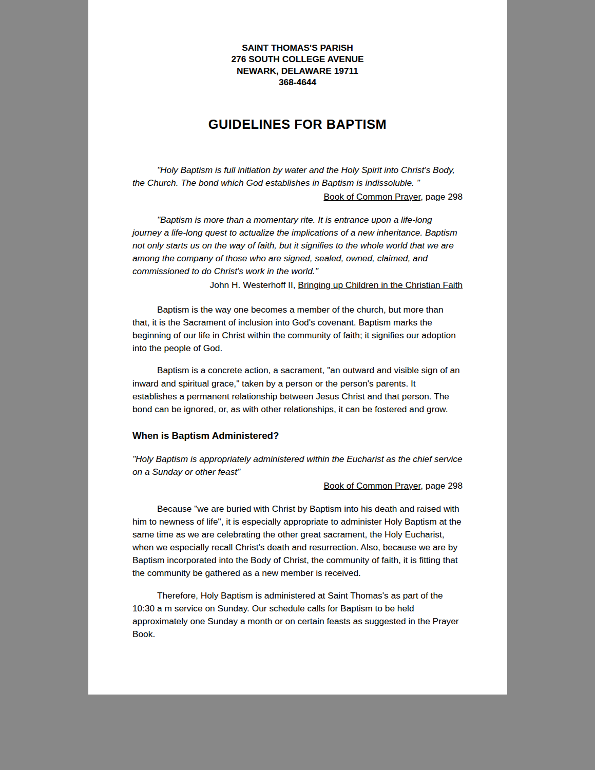SAINT THOMAS'S PARISH
276 SOUTH COLLEGE AVENUE
NEWARK, DELAWARE 19711
368-4644
GUIDELINES FOR BAPTISM
"Holy Baptism is full initiation by water and the Holy Spirit into Christ's Body, the Church. The bond which God establishes in Baptism is indissoluble. "
Book of Common Prayer, page 298
"Baptism is more than a momentary rite. It is entrance upon a life-long journey a life-long quest to actualize the implications of a new inheritance. Baptism not only starts us on the way of faith, but it signifies to the whole world that we are among the company of those who are signed, sealed, owned, claimed, and commissioned to do Christ's work in the world."
John H. Westerhoff II, Bringing up Children in the Christian Faith
Baptism is the way one becomes a member of the church, but more than that, it is the Sacrament of inclusion into God's covenant. Baptism marks the beginning of our life in Christ within the community of faith; it signifies our adoption into the people of God.
Baptism is a concrete action, a sacrament, "an outward and visible sign of an inward and spiritual grace," taken by a person or the person's parents. It establishes a permanent relationship between Jesus Christ and that person. The bond can be ignored, or, as with other relationships, it can be fostered and grow.
When is Baptism Administered?
"Holy Baptism is appropriately administered within the Eucharist as the chief service on a Sunday or other feast"
Book of Common Prayer, page 298
Because "we are buried with Christ by Baptism into his death and raised with him to newness of life", it is especially appropriate to administer Holy Baptism at the same time as we are celebrating the other great sacrament, the Holy Eucharist, when we especially recall Christ's death and resurrection. Also, because we are by Baptism incorporated into the Body of Christ, the community of faith, it is fitting that the community be gathered as a new member is received.
Therefore, Holy Baptism is administered at Saint Thomas's as part of the 10:30 a m service on Sunday. Our schedule calls for Baptism to be held approximately one Sunday a month or on certain feasts as suggested in the Prayer Book.